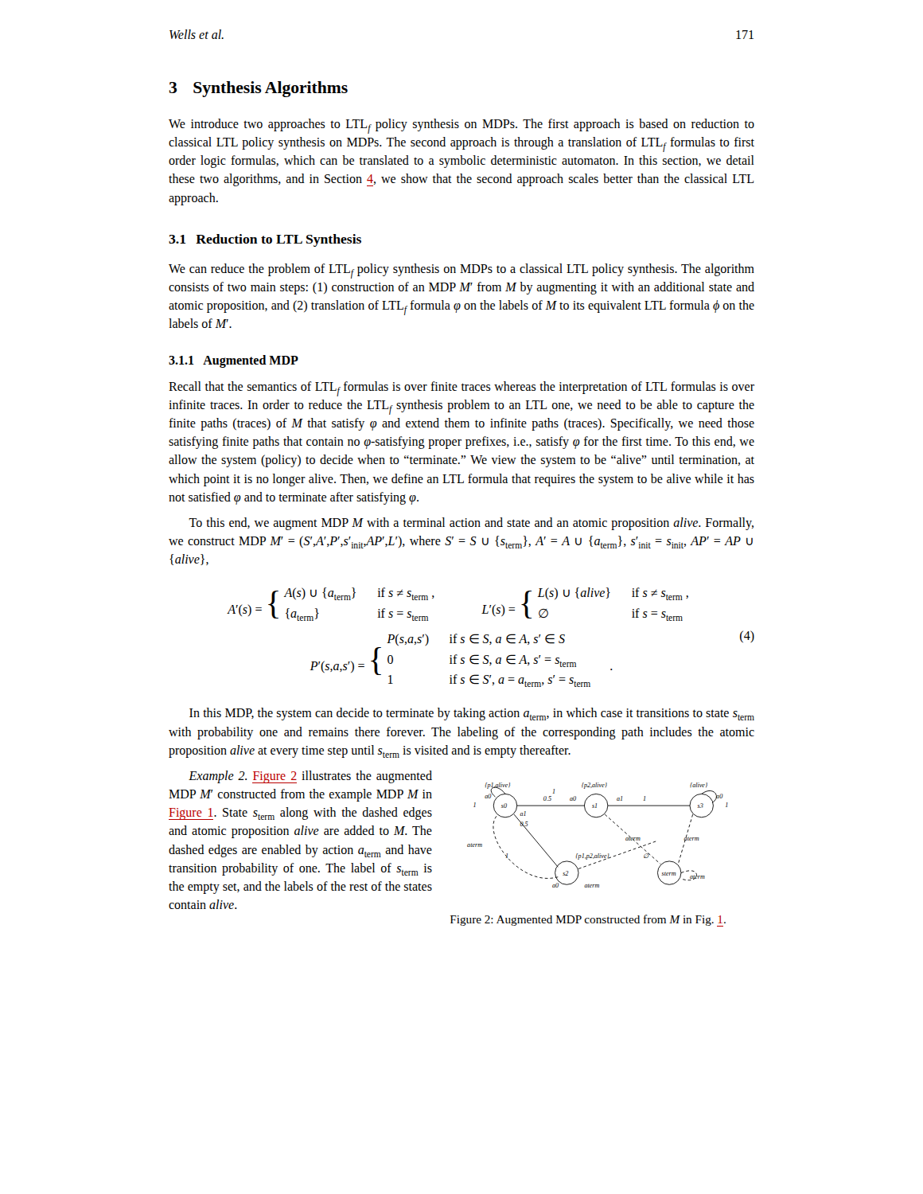Wells et al. 171
3 Synthesis Algorithms
We introduce two approaches to LTLf policy synthesis on MDPs. The first approach is based on reduction to classical LTL policy synthesis on MDPs. The second approach is through a translation of LTLf formulas to first order logic formulas, which can be translated to a symbolic deterministic automaton. In this section, we detail these two algorithms, and in Section 4, we show that the second approach scales better than the classical LTL approach.
3.1 Reduction to LTL Synthesis
We can reduce the problem of LTLf policy synthesis on MDPs to a classical LTL policy synthesis. The algorithm consists of two main steps: (1) construction of an MDP M′ from M by augmenting it with an additional state and atomic proposition, and (2) translation of LTLf formula φ on the labels of M to its equivalent LTL formula ϕ on the labels of M′.
3.1.1 Augmented MDP
Recall that the semantics of LTLf formulas is over finite traces whereas the interpretation of LTL formulas is over infinite traces. In order to reduce the LTLf synthesis problem to an LTL one, we need to be able to capture the finite paths (traces) of M that satisfy φ and extend them to infinite paths (traces). Specifically, we need those satisfying finite paths that contain no φ-satisfying proper prefixes, i.e., satisfy φ for the first time. To this end, we allow the system (policy) to decide when to “terminate.” We view the system to be “alive” until termination, at which point it is no longer alive. Then, we define an LTL formula that requires the system to be alive while it has not satisfied φ and to terminate after satisfying φ.
To this end, we augment MDP M with a terminal action and state and an atomic proposition alive. Formally, we construct MDP M′ = (S′,A′,P′,s′init,AP′,L′), where S′ = S ∪ {sterm}, A′ = A ∪ {aterm}, s′init = sinit, AP′ = AP ∪ {alive},
A′(s) = {
| A ( s ) ∪ { a term } | if s ≠ s term , |
| { a term } | if s = s term |
L′(s) = {
| L ( s ) ∪ { alive } | if s ≠ s term , |
| ∅ | if s = s term |
P′(s,a,s′) = {
| P ( s , a , s ′) | if s ∈ S , a ∈ A , s ′ ∈ S |
| 0 | if s ∈ S , a ∈ A , s ′ = s term |
| 1 | if s ∈ S ′, a = a term , s ′ = s term |
.
(4)
In this MDP, the system can decide to terminate by taking action aterm, in which case it transitions to state sterm with probability one and remains there forever. The labeling of the corresponding path includes the atomic proposition alive at every time step until sterm is visited and is empty thereafter.
Figure 2: Augmented MDP constructed from M in Fig. 1.
Example 2. Figure 2 illustrates the augmented MDP M′ constructed from the example MDP M in Figure 1. State sterm along with the dashed edges and atomic proposition alive are added to M. The dashed edges are enabled by action aterm and have transition probability of one. The label of sterm is the empty set, and the labels of the rest of the states contain alive.